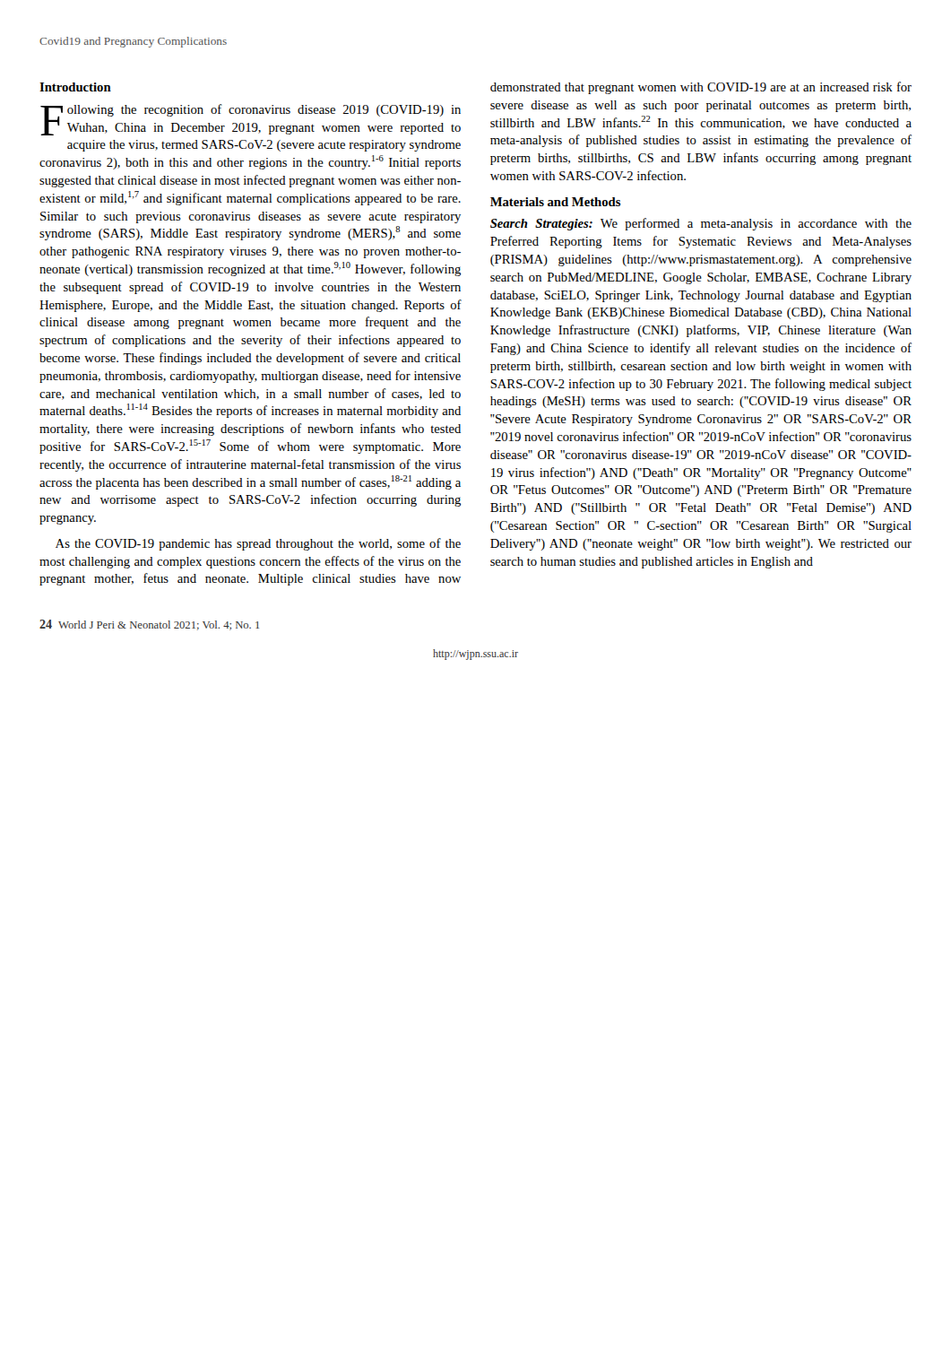Covid19 and Pregnancy Complications
Introduction
Following the recognition of coronavirus disease 2019 (COVID-19) in Wuhan, China in December 2019, pregnant women were reported to acquire the virus, termed SARS-CoV-2 (severe acute respiratory syndrome coronavirus 2), both in this and other regions in the country.1-6 Initial reports suggested that clinical disease in most infected pregnant women was either non-existent or mild,1,7 and significant maternal complications appeared to be rare. Similar to such previous coronavirus diseases as severe acute respiratory syndrome (SARS), Middle East respiratory syndrome (MERS),8 and some other pathogenic RNA respiratory viruses 9, there was no proven mother-to-neonate (vertical) transmission recognized at that time.9,10 However, following the subsequent spread of COVID-19 to involve countries in the Western Hemisphere, Europe, and the Middle East, the situation changed. Reports of clinical disease among pregnant women became more frequent and the spectrum of complications and the severity of their infections appeared to become worse. These findings included the development of severe and critical pneumonia, thrombosis, cardiomyopathy, multiorgan disease, need for intensive care, and mechanical ventilation which, in a small number of cases, led to maternal deaths.11-14 Besides the reports of increases in maternal morbidity and mortality, there were increasing descriptions of newborn infants who tested positive for SARS-CoV-2.15-17 Some of whom were symptomatic. More recently, the occurrence of intrauterine maternal-fetal transmission of the virus across the placenta has been described in a small number of cases,18-21 adding a new and worrisome aspect to SARS-CoV-2 infection occurring during pregnancy.
As the COVID-19 pandemic has spread throughout the world, some of the most challenging and complex questions concern the effects of the virus on the pregnant mother, fetus and neonate. Multiple clinical studies have now demonstrated that pregnant women with COVID-19 are at an increased risk for severe disease as well as such poor perinatal outcomes as preterm birth, stillbirth and LBW infants.22 In this communication, we have conducted a meta-analysis of published studies to assist in estimating the prevalence of preterm births, stillbirths, CS and LBW infants occurring among pregnant women with SARS-COV-2 infection.
Materials and Methods
Search Strategies: We performed a meta-analysis in accordance with the Preferred Reporting Items for Systematic Reviews and Meta-Analyses (PRISMA) guidelines (http://www.prismastatement.org). A comprehensive search on PubMed/MEDLINE, Google Scholar, EMBASE, Cochrane Library database, SciELO, Springer Link, Technology Journal database and Egyptian Knowledge Bank (EKB)Chinese Biomedical Database (CBD), China National Knowledge Infrastructure (CNKI) platforms, VIP, Chinese literature (Wan Fang) and China Science to identify all relevant studies on the incidence of preterm birth, stillbirth, cesarean section and low birth weight in women with SARS-COV-2 infection up to 30 February 2021. The following medical subject headings (MeSH) terms was used to search: (''COVID-19 virus disease'' OR ''Severe Acute Respiratory Syndrome Coronavirus 2'' OR ''SARS-CoV-2'' OR ''2019 novel coronavirus infection'' OR ''2019-nCoV infection'' OR ''coronavirus disease'' OR ''coronavirus disease-19'' OR ''2019-nCoV disease'' OR ''COVID-19 virus infection'') AND (''Death'' OR ''Mortality'' OR ''Pregnancy Outcome'' OR ''Fetus Outcomes'' OR ''Outcome'') AND (''Preterm Birth'' OR ''Premature Birth'') AND (''Stillbirth '' OR ''Fetal Death'' OR ''Fetal Demise'') AND (''Cesarean Section'' OR '' C-section'' OR ''Cesarean Birth'' OR ''Surgical Delivery'') AND (''neonate weight'' OR ''low birth weight''). We restricted our search to human studies and published articles in English and
24 World J Peri & Neonatol 2021; Vol. 4; No. 1
http://wjpn.ssu.ac.ir